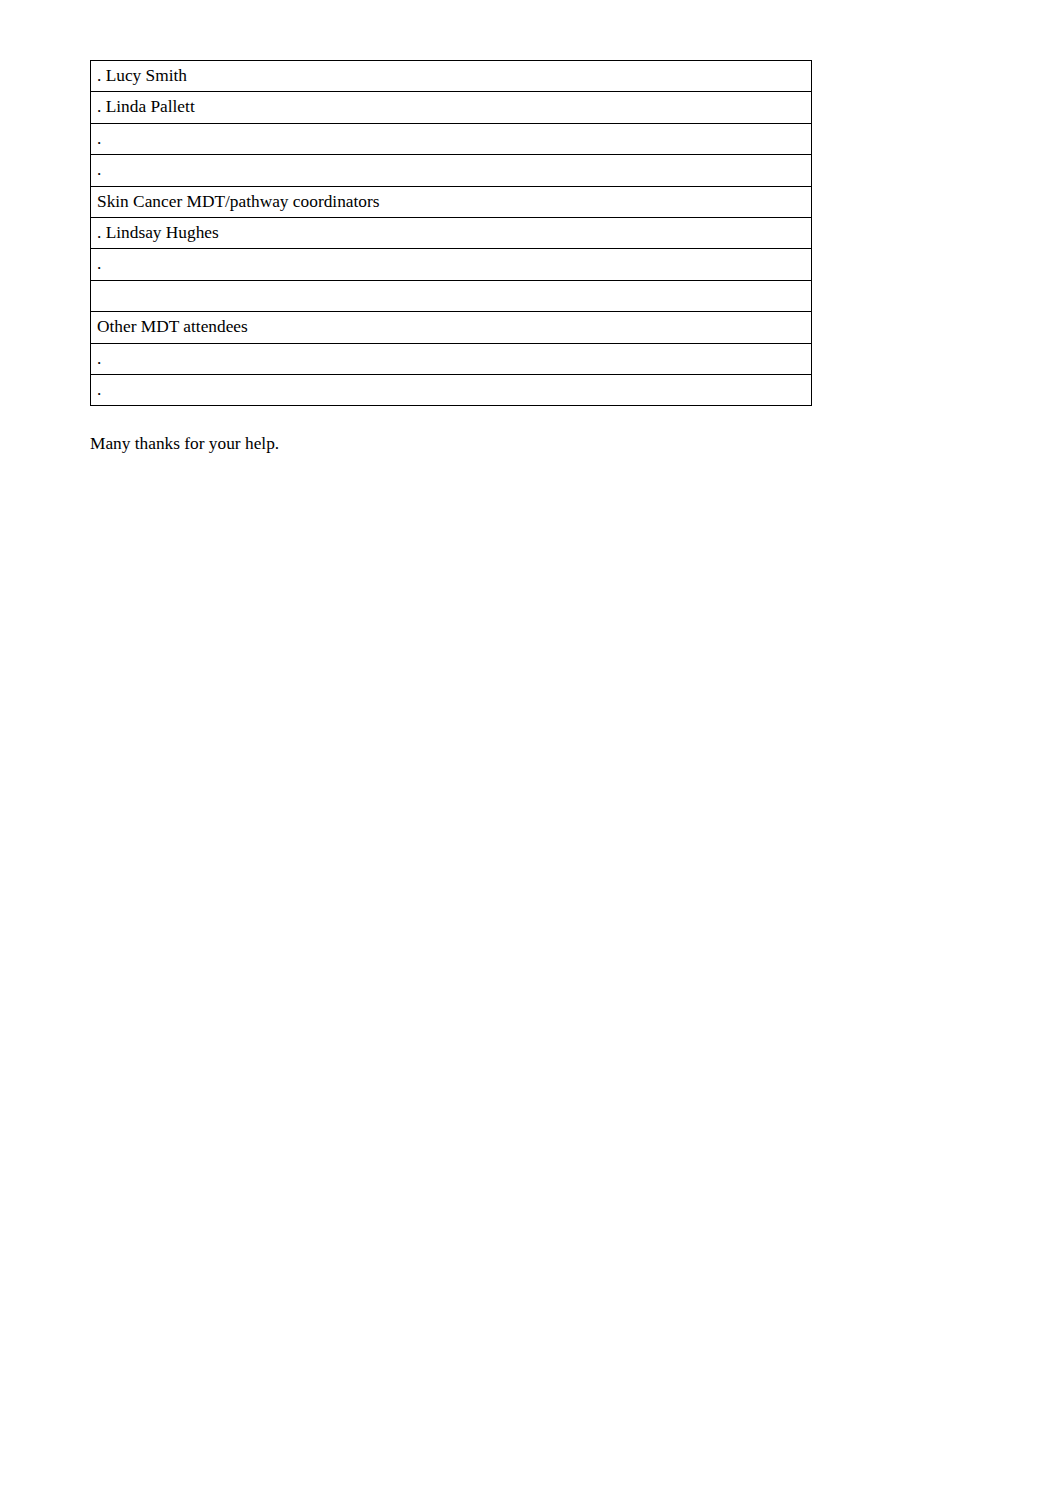| . Lucy Smith |
| . Linda Pallett |
| . |
| . |
| Skin Cancer MDT/pathway coordinators |
| . Lindsay Hughes |
| . |
| Other MDT attendees |
| . |
| . |
Many thanks for your help.